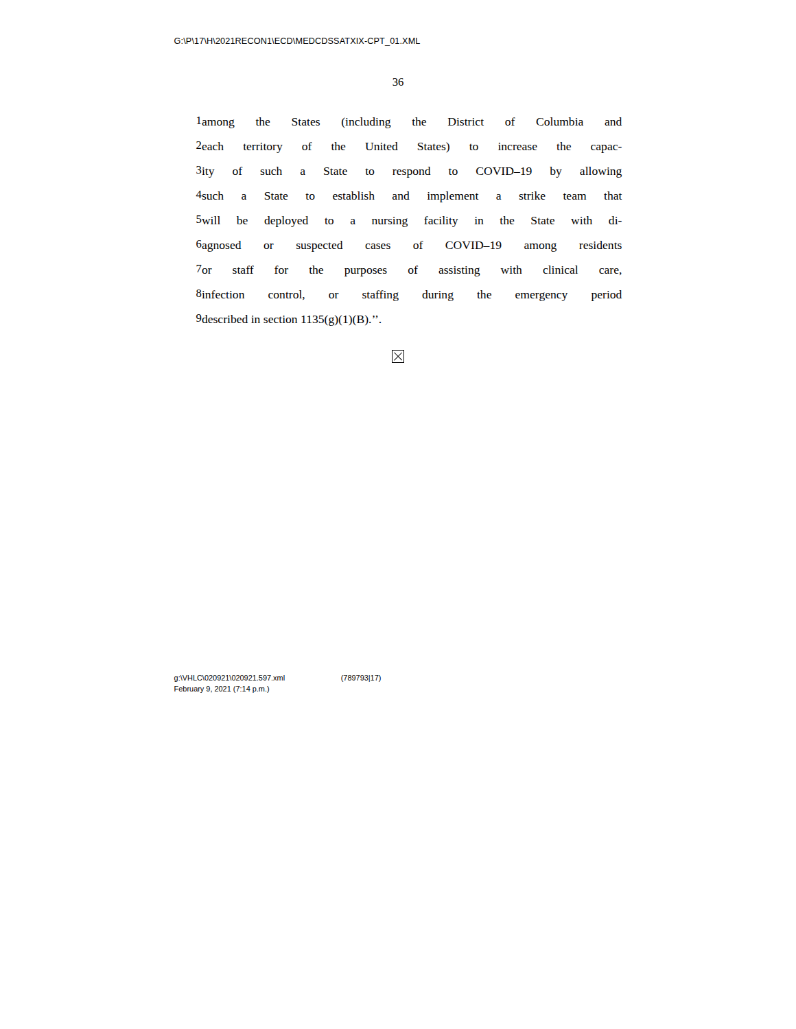G:\P\17\H\2021RECON1\ECD\MEDCDSSATXIX-CPT_01.XML
36
| 1 | among the States (including the District of Columbia and |
| 2 | each territory of the United States) to increase the capac- |
| 3 | ity of such a State to respond to COVID–19 by allowing |
| 4 | such a State to establish and implement a strike team that |
| 5 | will be deployed to a nursing facility in the State with di- |
| 6 | agnosed or suspected cases of COVID–19 among residents |
| 7 | or staff for the purposes of assisting with clinical care, |
| 8 | infection control, or staffing during the emergency period |
| 9 | described in section 1135(g)(1)(B).’’. |
g:\VHLC\020921\020921.597.xml (789793|17)
February 9, 2021 (7:14 p.m.)